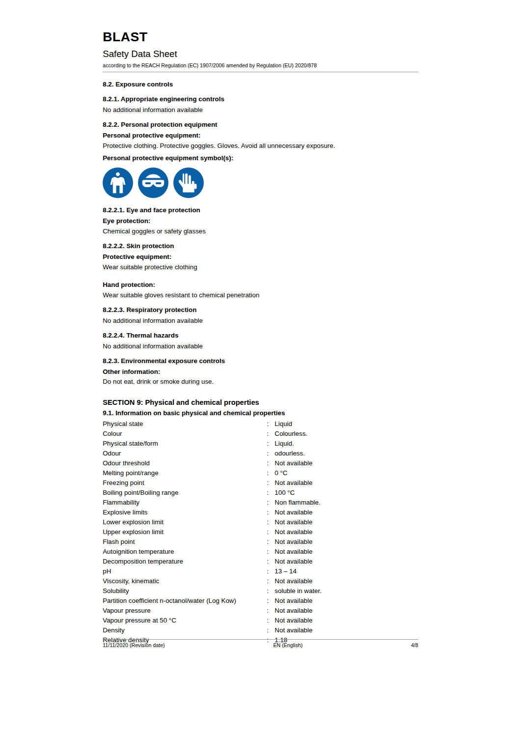BLAST
Safety Data Sheet
according to the REACH Regulation (EC) 1907/2006 amended by Regulation (EU) 2020/878
8.2. Exposure controls
8.2.1. Appropriate engineering controls
No additional information available
8.2.2. Personal protection equipment
Personal protective equipment:
Protective clothing. Protective goggles. Gloves. Avoid all unnecessary exposure.
Personal protective equipment symbol(s):
8.2.2.1. Eye and face protection
Eye protection:
Chemical goggles or safety glasses
8.2.2.2. Skin protection
Protective equipment:
Wear suitable protective clothing
Hand protection:
Wear suitable gloves resistant to chemical penetration
8.2.2.3. Respiratory protection
No additional information available
8.2.2.4. Thermal hazards
No additional information available
8.2.3. Environmental exposure controls
Other information:
Do not eat, drink or smoke during use.
SECTION 9: Physical and chemical properties
9.1. Information on basic physical and chemical properties
| Physical state | : | Liquid |
| Colour | : | Colourless. |
| Physical state/form | : | Liquid. |
| Odour | : | odourless. |
| Odour threshold | : | Not available |
| Melting point/range | : | 0 °C |
| Freezing point | : | Not available |
| Boiling point/Boiling range | : | 100 °C |
| Flammability | : | Non flammable. |
| Explosive limits | : | Not available |
| Lower explosion limit | : | Not available |
| Upper explosion limit | : | Not available |
| Flash point | : | Not available |
| Autoignition temperature | : | Not available |
| Decomposition temperature | : | Not available |
| pH | : | 13 – 14 |
| Viscosity, kinematic | : | Not available |
| Solubility | : | soluble in water. |
| Partition coefficient n-octanol/water (Log Kow) | : | Not available |
| Vapour pressure | : | Not available |
| Vapour pressure at 50 °C | : | Not available |
| Density | : | Not available |
| Relative density | : | 1.18 |
11/11/2020 (Revision date) EN (English) 4/8